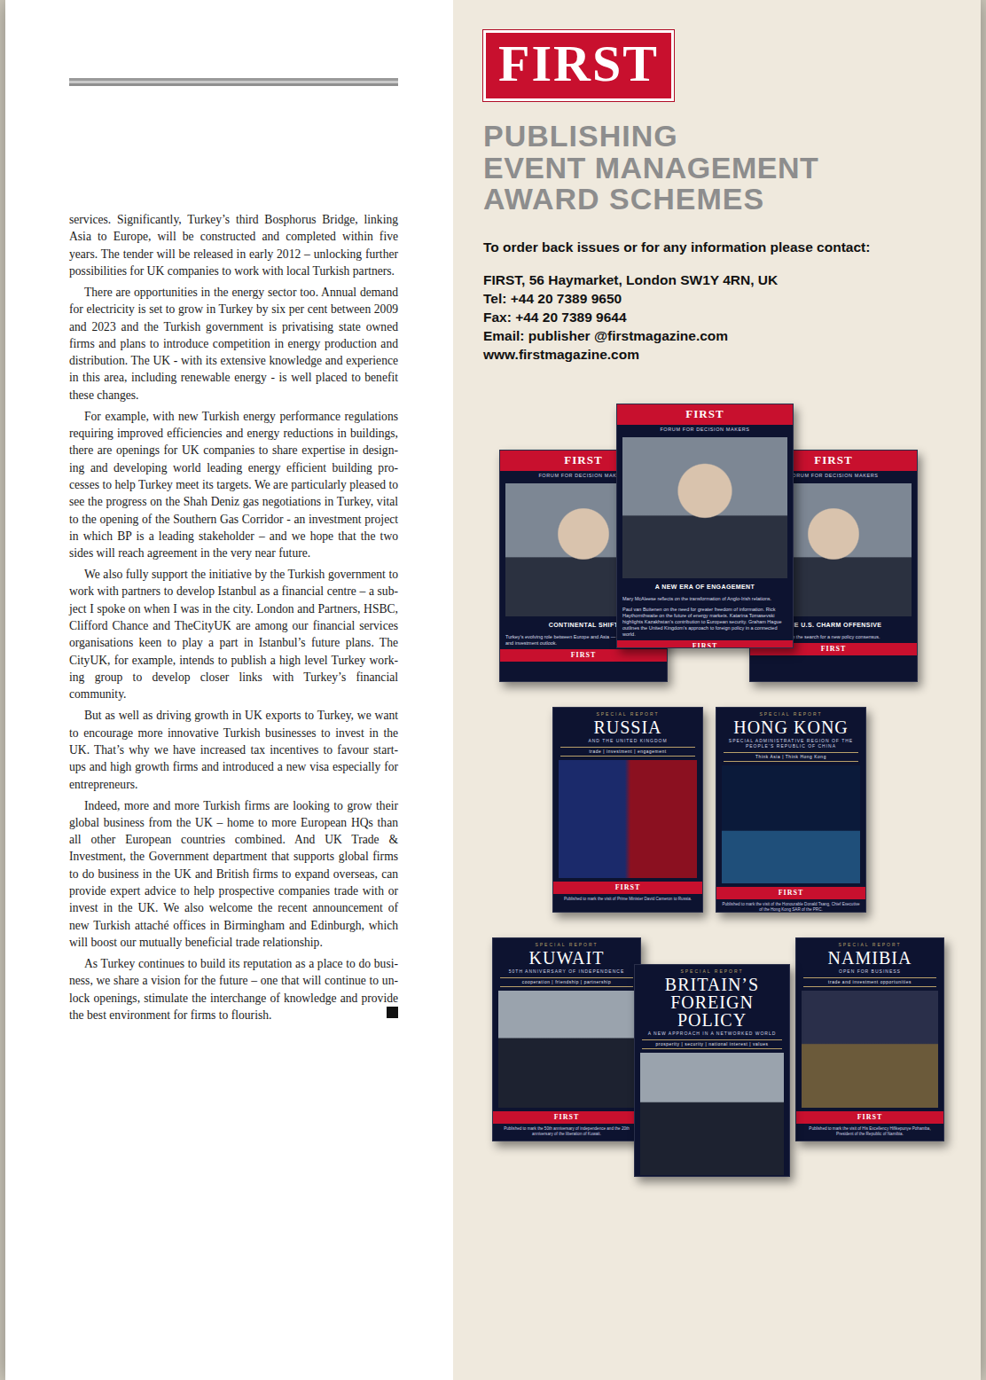services. Significantly, Turkey’s third Bosphorus Bridge, linking Asia to Europe, will be constructed and completed within five years. The tender will be released in early 2012 – unlocking further possibilities for UK companies to work with local Turkish partners.
There are opportunities in the energy sector too. Annual demand for electricity is set to grow in Turkey by six per cent between 2009 and 2023 and the Turkish government is privatising state owned firms and plans to introduce competition in energy production and distribution. The UK - with its extensive knowledge and experience in this area, including renewable energy - is well placed to benefit these changes.
For example, with new Turkish energy performance regulations requiring improved efficiencies and energy reductions in buildings, there are openings for UK companies to share expertise in designing and developing world leading energy efficient building processes to help Turkey meet its targets. We are particularly pleased to see the progress on the Shah Deniz gas negotiations in Turkey, vital to the opening of the Southern Gas Corridor - an investment project in which BP is a leading stakeholder – and we hope that the two sides will reach agreement in the very near future.
We also fully support the initiative by the Turkish government to work with partners to develop Istanbul as a financial centre – a subject I spoke on when I was in the city. London and Partners, HSBC, Clifford Chance and TheCityUK are among our financial services organisations keen to play a part in Istanbul’s future plans. The CityUK, for example, intends to publish a high level Turkey working group to develop closer links with Turkey’s financial community.
But as well as driving growth in UK exports to Turkey, we want to encourage more innovative Turkish businesses to invest in the UK. That’s why we have increased tax incentives to favour start-ups and high growth firms and introduced a new visa especially for entrepreneurs.
Indeed, more and more Turkish firms are looking to grow their global business from the UK – home to more European HQs than all other European countries combined. And UK Trade & Investment, the Government department that supports global firms to do business in the UK and British firms to expand overseas, can provide expert advice to help prospective companies trade with or invest in the UK. We also welcome the recent announcement of new Turkish attaché offices in Birmingham and Edinburgh, which will boost our mutually beneficial trade relationship.
As Turkey continues to build its reputation as a place to do business, we share a vision for the future – one that will continue to unlock openings, stimulate the interchange of knowledge and provide the best environment for firms to flourish.F
FIRST
Publishing
Event Management
Award Schemes
To order back issues or for any information please contact:
FIRST, 56 Haymarket, London SW1Y 4RN, UK
Tel: +44 20 7389 9650
Fax: +44 20 7389 9644
Email: publisher @firstmagazine.com
www.firstmagazine.com
FIRST
Forum for Decision Makers
Continental Shift
Turkey’s evolving role between Europe and Asia — interviews, analysis and investment outlook.
FIRST
FIRST
Forum for Decision Makers
A New Era of Engagement
Mary McAleese reflects on the transformation of Anglo-Irish relations.
Paul van Buitenen on the need for greater freedom of information. Rick Haythornthwaite on the future of energy markets. Katarina Tomasevski highlights Kazakhstan’s contribution to European security. Graham Hague outlines the United Kingdom’s approach to foreign policy in a connected world.
FIRST
FIRST
Forum for Decision Makers
The U.S. Charm Offensive
Barack Obama on the search for a new policy consensus.
FIRST
Special Report
RUSSIA
and the United Kingdom
trade | investment | engagement
FIRST
Published to mark the visit of Prime Minister David Cameron to Russia.
Special Report
HONG KONG
Special Administrative Region of the People’s Republic of China
Think Asia | Think Hong Kong
FIRST
Published to mark the visit of the Honourable Donald Tsang, Chief Executive of the Hong Kong SAR of the PRC.
Special Report
KUWAIT
50th Anniversary of Independence
cooperation | friendship | partnership
FIRST
Published to mark the 50th anniversary of independence and the 20th anniversary of the liberation of Kuwait.
Special Report
BRITAIN’S
FOREIGN POLICY
A new approach in a networked world
prosperity | security | national interest | values
FIRST
The speeches of the Rt Hon William Hague MP, Secretary of State for Foreign and Commonwealth Affairs.
Special Report
NAMIBIA
Open for business
trade and investment opportunities
FIRST
Published to mark the visit of His Excellency Hifikepunye Pohamba, President of the Republic of Namibia.